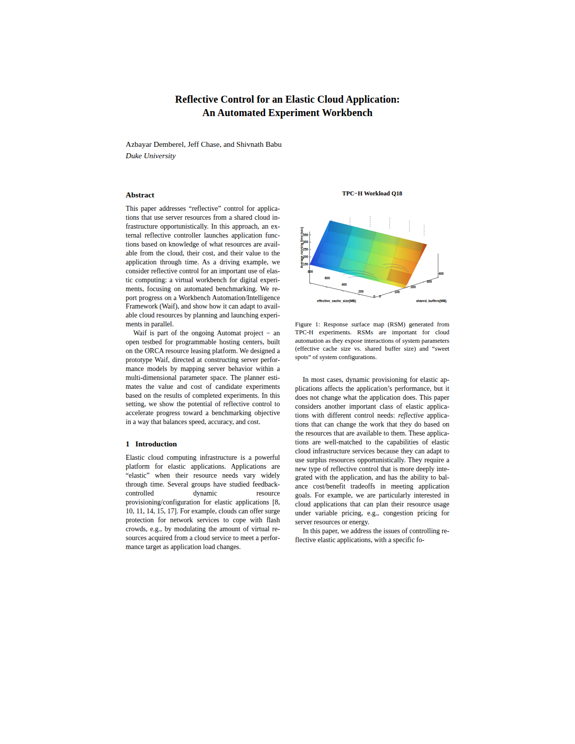Reflective Control for an Elastic Cloud Application:
An Automated Experiment Workbench
Azbayar Demberel, Jeff Chase, and Shivnath Babu
Duke University
Abstract
This paper addresses “reflective” control for applications that use server resources from a shared cloud infrastructure opportunistically. In this approach, an external reflective controller launches application functions based on knowledge of what resources are available from the cloud, their cost, and their value to the application through time. As a driving example, we consider reflective control for an important use of elastic computing: a virtual workbench for digital experiments, focusing on automated benchmarking. We report progress on a Workbench Automation/Intelligence Framework (Waif), and show how it can adapt to available cloud resources by planning and launching experiments in parallel.
Waif is part of the ongoing Automat project − an open testbed for programmable hosting centers, built on the ORCA resource leasing platform. We designed a prototype Waif, directed at constructing server performance models by mapping server behavior within a multi-dimensional parameter space. The planner estimates the value and cost of candidate experiments based on the results of completed experiments. In this setting, we show the potential of reflective control to accelerate progress toward a benchmarking objective in a way that balances speed, accuracy, and cost.
1 Introduction
Elastic cloud computing infrastructure is a powerful platform for elastic applications. Applications are “elastic” when their resource needs vary widely through time. Several groups have studied feedback-controlled dynamic resource provisioning/configuration for elastic applications [8, 10, 11, 14, 15, 17]. For example, clouds can offer surge protection for network services to cope with flash crowds, e.g., by modulating the amount of virtual resources acquired from a cloud service to meet a performance target as application load changes.
TPC−H Workload Q18
350 300 250 200 150 Average running time (sec) 800 600 400 200 0 effective_cache_size(MB) 0 100 200 300 400 shared_buffers(MB)
Figure 1: Response surface map (RSM) generated from TPC-H experiments. RSMs are important for cloud automation as they expose interactions of system parameters (effective cache size vs. shared buffer size) and “sweet spots” of system configurations.
In most cases, dynamic provisioning for elastic applications affects the application’s performance, but it does not change what the application does. This paper considers another important class of elastic applications with different control needs: reflective applications that can change the work that they do based on the resources that are available to them. These applications are well-matched to the capabilities of elastic cloud infrastructure services because they can adapt to use surplus resources opportunistically. They require a new type of reflective control that is more deeply integrated with the application, and has the ability to balance cost/benefit tradeoffs in meeting application goals. For example, we are particularly interested in cloud applications that can plan their resource usage under variable pricing, e.g., congestion pricing for server resources or energy.
In this paper, we address the issues of controlling reflective elastic applications, with a specific fo-